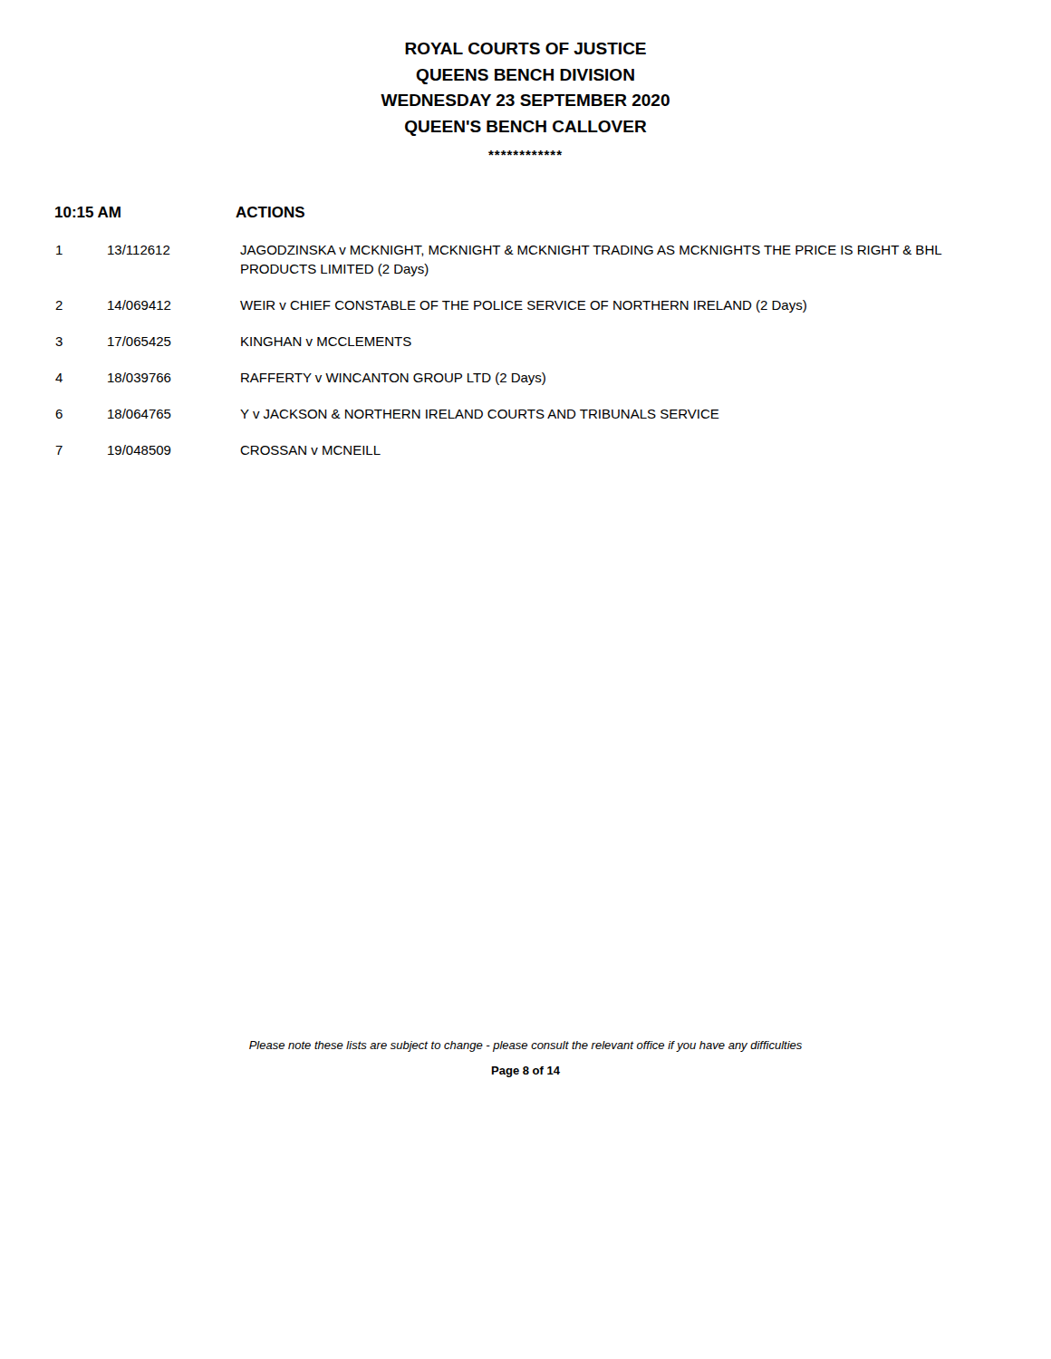ROYAL COURTS OF JUSTICE
QUEENS BENCH DIVISION
WEDNESDAY 23 SEPTEMBER 2020
QUEEN'S BENCH CALLOVER
************
10:15 AM ACTIONS
| 1 | 13/112612 | JAGODZINSKA v MCKNIGHT, MCKNIGHT & MCKNIGHT TRADING AS MCKNIGHTS THE PRICE IS RIGHT & BHL PRODUCTS LIMITED (2 Days) |
| 2 | 14/069412 | WEIR v CHIEF CONSTABLE OF THE POLICE SERVICE OF NORTHERN IRELAND (2 Days) |
| 3 | 17/065425 | KINGHAN v MCCLEMENTS |
| 4 | 18/039766 | RAFFERTY v WINCANTON GROUP LTD (2 Days) |
| 6 | 18/064765 | Y v JACKSON & NORTHERN IRELAND COURTS AND TRIBUNALS SERVICE |
| 7 | 19/048509 | CROSSAN v MCNEILL |
Please note these lists are subject to change - please consult the relevant office if you have any difficulties
Page 8 of 14